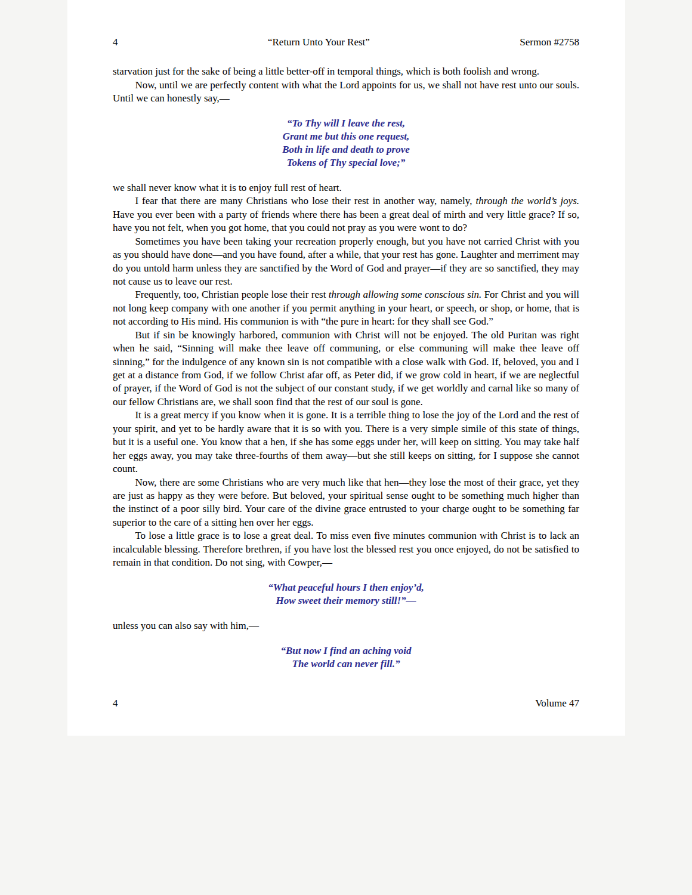4 “Return Unto Your Rest” Sermon #2758
starvation just for the sake of being a little better-off in temporal things, which is both foolish and wrong.
Now, until we are perfectly content with what the Lord appoints for us, we shall not have rest unto our souls. Until we can honestly say,—
“To Thy will I leave the rest,
Grant me but this one request,
Both in life and death to prove
Tokens of Thy special love;”
we shall never know what it is to enjoy full rest of heart.
I fear that there are many Christians who lose their rest in another way, namely, through the world’s joys. Have you ever been with a party of friends where there has been a great deal of mirth and very little grace? If so, have you not felt, when you got home, that you could not pray as you were wont to do?
Sometimes you have been taking your recreation properly enough, but you have not carried Christ with you as you should have done—and you have found, after a while, that your rest has gone. Laughter and merriment may do you untold harm unless they are sanctified by the Word of God and prayer—if they are so sanctified, they may not cause us to leave our rest.
Frequently, too, Christian people lose their rest through allowing some conscious sin. For Christ and you will not long keep company with one another if you permit anything in your heart, or speech, or shop, or home, that is not according to His mind. His communion is with “the pure in heart: for they shall see God.”
But if sin be knowingly harbored, communion with Christ will not be enjoyed. The old Puritan was right when he said, “Sinning will make thee leave off communing, or else communing will make thee leave off sinning,” for the indulgence of any known sin is not compatible with a close walk with God. If, beloved, you and I get at a distance from God, if we follow Christ afar off, as Peter did, if we grow cold in heart, if we are neglectful of prayer, if the Word of God is not the subject of our constant study, if we get worldly and carnal like so many of our fellow Christians are, we shall soon find that the rest of our soul is gone.
It is a great mercy if you know when it is gone. It is a terrible thing to lose the joy of the Lord and the rest of your spirit, and yet to be hardly aware that it is so with you. There is a very simple simile of this state of things, but it is a useful one. You know that a hen, if she has some eggs under her, will keep on sitting. You may take half her eggs away, you may take three-fourths of them away—but she still keeps on sitting, for I suppose she cannot count.
Now, there are some Christians who are very much like that hen—they lose the most of their grace, yet they are just as happy as they were before. But beloved, your spiritual sense ought to be something much higher than the instinct of a poor silly bird. Your care of the divine grace entrusted to your charge ought to be something far superior to the care of a sitting hen over her eggs.
To lose a little grace is to lose a great deal. To miss even five minutes communion with Christ is to lack an incalculable blessing. Therefore brethren, if you have lost the blessed rest you once enjoyed, do not be satisfied to remain in that condition. Do not sing, with Cowper,—
“What peaceful hours I then enjoy’d,
How sweet their memory still!”—
unless you can also say with him,—
“But now I find an aching void
The world can never fill.”
4 Volume 47